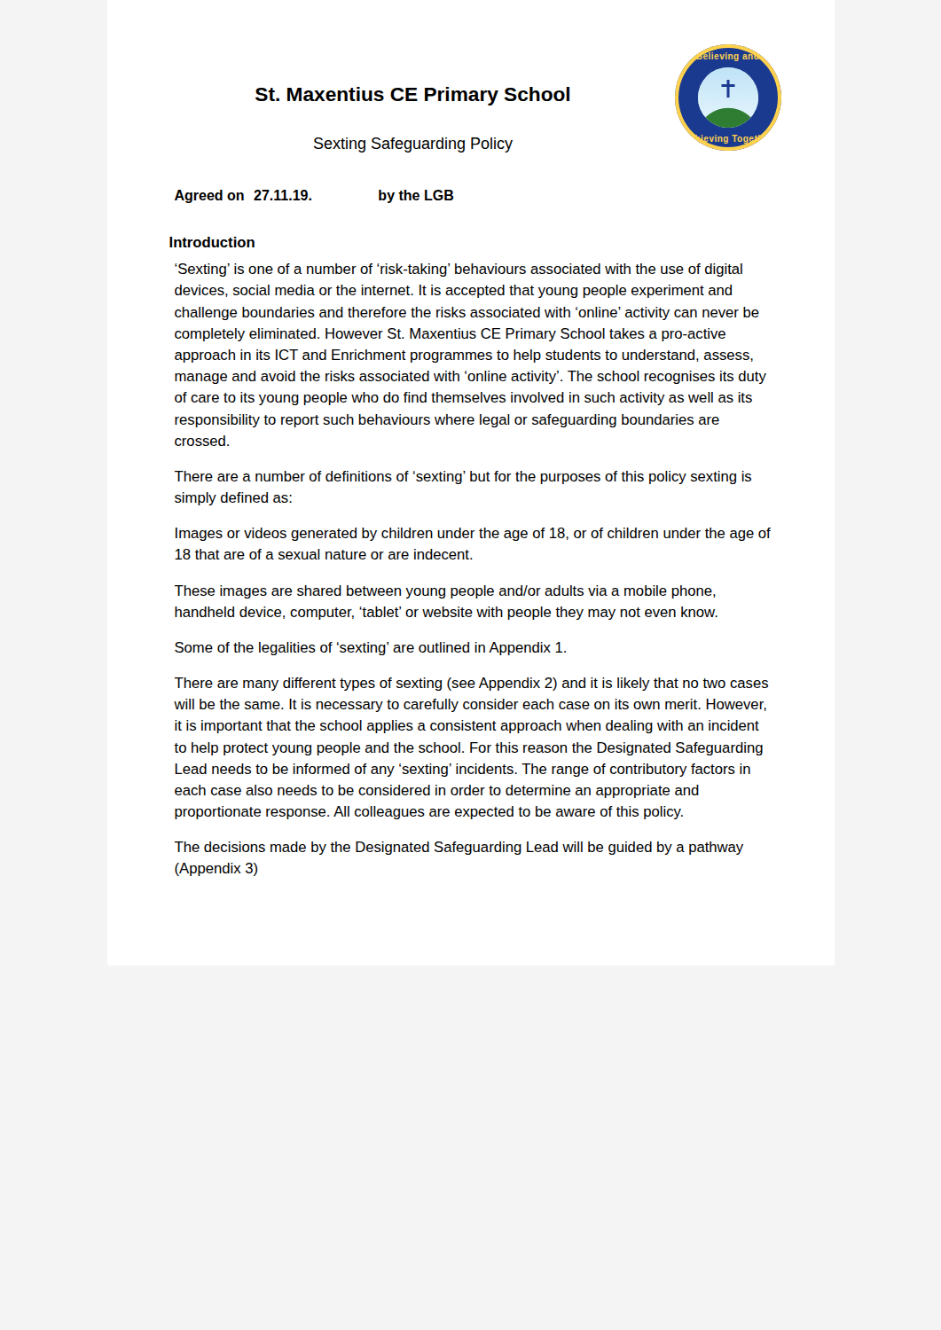Believing and Achieving Together
St. Maxentius CE Primary School
Sexting Safeguarding Policy
Agreed on 27.11.19. by the LGB
Introduction
‘Sexting’ is one of a number of ‘risk-taking’ behaviours associated with the use of digital devices, social media or the internet. It is accepted that young people experiment and challenge boundaries and therefore the risks associated with ‘online’ activity can never be completely eliminated. However St. Maxentius CE Primary School takes a pro-active approach in its ICT and Enrichment programmes to help students to understand, assess, manage and avoid the risks associated with ‘online activity’. The school recognises its duty of care to its young people who do find themselves involved in such activity as well as its responsibility to report such behaviours where legal or safeguarding boundaries are crossed.
There are a number of definitions of ‘sexting’ but for the purposes of this policy sexting is simply defined as:
Images or videos generated by children under the age of 18, or of children under the age of 18 that are of a sexual nature or are indecent.
These images are shared between young people and/or adults via a mobile phone,
handheld device, computer, ‘tablet’ or website with people they may not even know.
Some of the legalities of ‘sexting’ are outlined in Appendix 1.
There are many different types of sexting (see Appendix 2) and it is likely that no two cases will be the same. It is necessary to carefully consider each case on its own merit. However, it is important that the school applies a consistent approach when dealing with an incident to help protect young people and the school. For this reason the Designated Safeguarding Lead needs to be informed of any ‘sexting’ incidents. The range of contributory factors in each case also needs to be considered in order to determine an appropriate and proportionate response. All colleagues are expected to be aware of this policy.
The decisions made by the Designated Safeguarding Lead will be guided by a pathway
(Appendix 3)